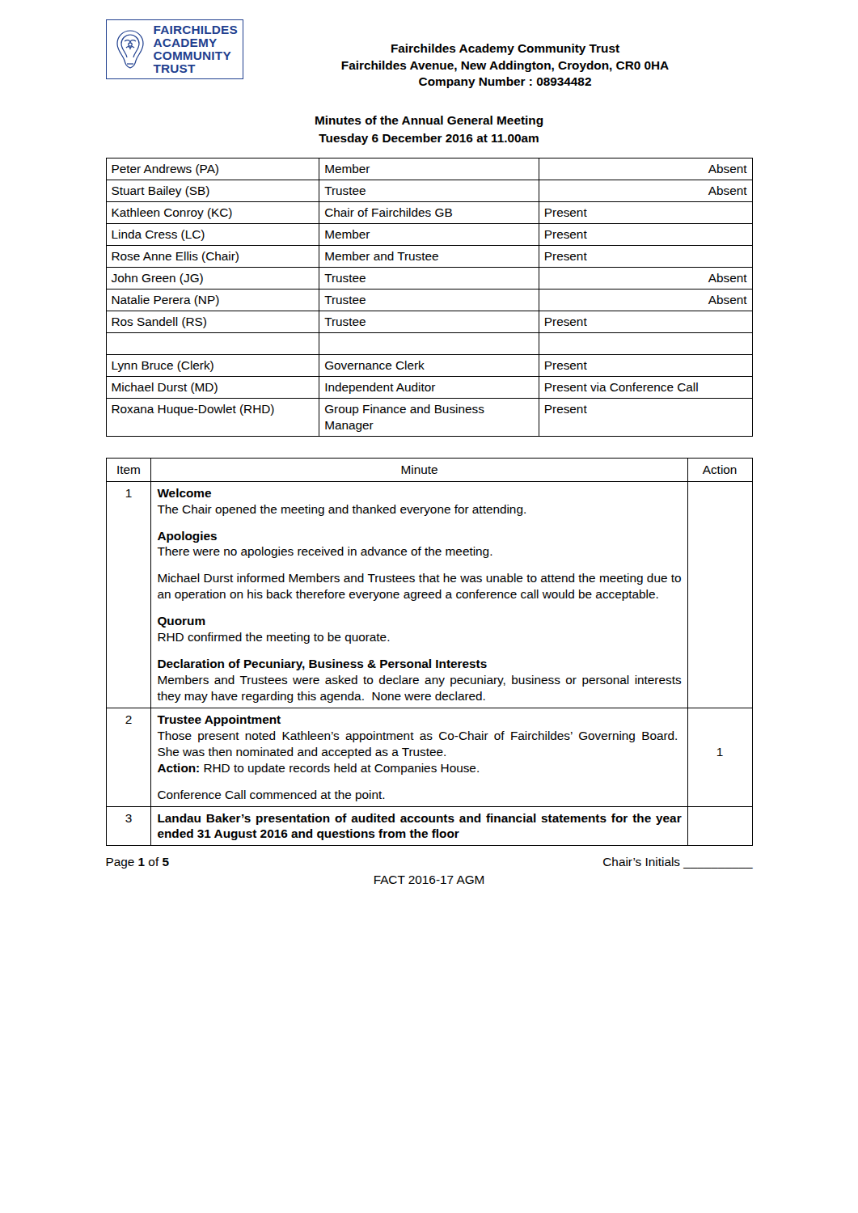FAIRCHILDES
ACADEMY
COMMUNITY
TRUST
Fairchildes Academy Community Trust
Fairchildes Avenue, New Addington, Croydon, CR0 0HA
Company Number : 08934482
Minutes of the Annual General Meeting
Tuesday 6 December 2016 at 11.00am
| Peter Andrews (PA) | Member | Absent |
| Stuart Bailey (SB) | Trustee | Absent |
| Kathleen Conroy (KC) | Chair of Fairchildes GB | Present |
| Linda Cress (LC) | Member | Present |
| Rose Anne Ellis (Chair) | Member and Trustee | Present |
| John Green (JG) | Trustee | Absent |
| Natalie Perera (NP) | Trustee | Absent |
| Ros Sandell (RS) | Trustee | Present |
| Lynn Bruce (Clerk) | Governance Clerk | Present |
| Michael Durst (MD) | Independent Auditor | Present via Conference Call |
| Roxana Huque-Dowlet (RHD) | Group Finance and Business Manager | Present |
| Item | Minute | Action |
| --- | --- | --- |
| 1 | Welcome The Chair opened the meeting and thanked everyone for attending. Apologies There were no apologies received in advance of the meeting. Michael Durst informed Members and Trustees that he was unable to attend the meeting due to an operation on his back therefore everyone agreed a conference call would be acceptable. Quorum RHD confirmed the meeting to be quorate. Declaration of Pecuniary, Business & Personal Interests Members and Trustees were asked to declare any pecuniary, business or personal interests they may have regarding this agenda. None were declared. | |
| 2 | Trustee Appointment Those present noted Kathleen’s appointment as Co-Chair of Fairchildes’ Governing Board. She was then nominated and accepted as a Trustee. Action: RHD to update records held at Companies House. Conference Call commenced at the point. | 1 |
| 3 | Landau Baker’s presentation of audited accounts and financial statements for the year ended 31 August 2016 and questions from the floor | |
Page 1 of 5
Chair’s Initials __________
FACT 2016-17 AGM